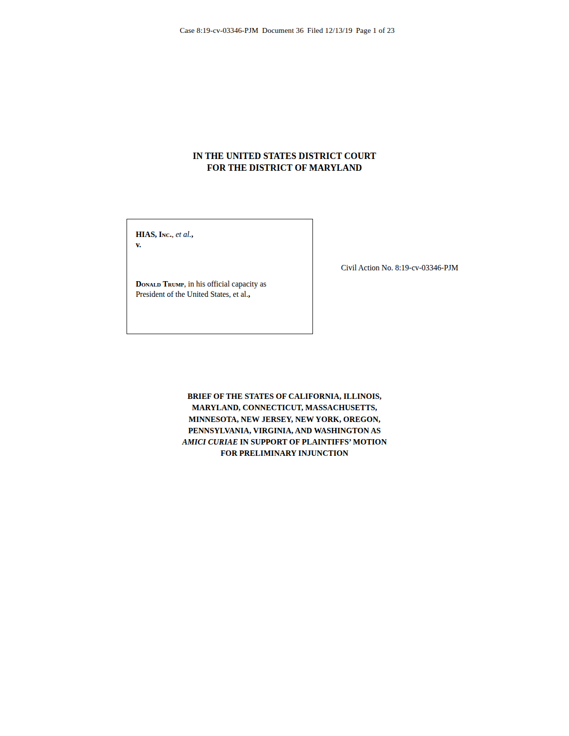Case 8:19-cv-03346-PJM Document 36 Filed 12/13/19 Page 1 of 23
IN THE UNITED STATES DISTRICT COURT
FOR THE DISTRICT OF MARYLAND
HIAS, Inc., et al.,
v.
Donald Trump, in his official capacity as
President of the United States, et al.,
Civil Action No. 8:19-cv-03346-PJM
BRIEF OF THE STATES OF CALIFORNIA, ILLINOIS,
MARYLAND, CONNECTICUT, MASSACHUSETTS,
MINNESOTA, NEW JERSEY, NEW YORK, OREGON,
PENNSYLVANIA, VIRGINIA, AND WASHINGTON AS
AMICI CURIAE IN SUPPORT OF PLAINTIFFS’ MOTION
FOR PRELIMINARY INJUNCTION